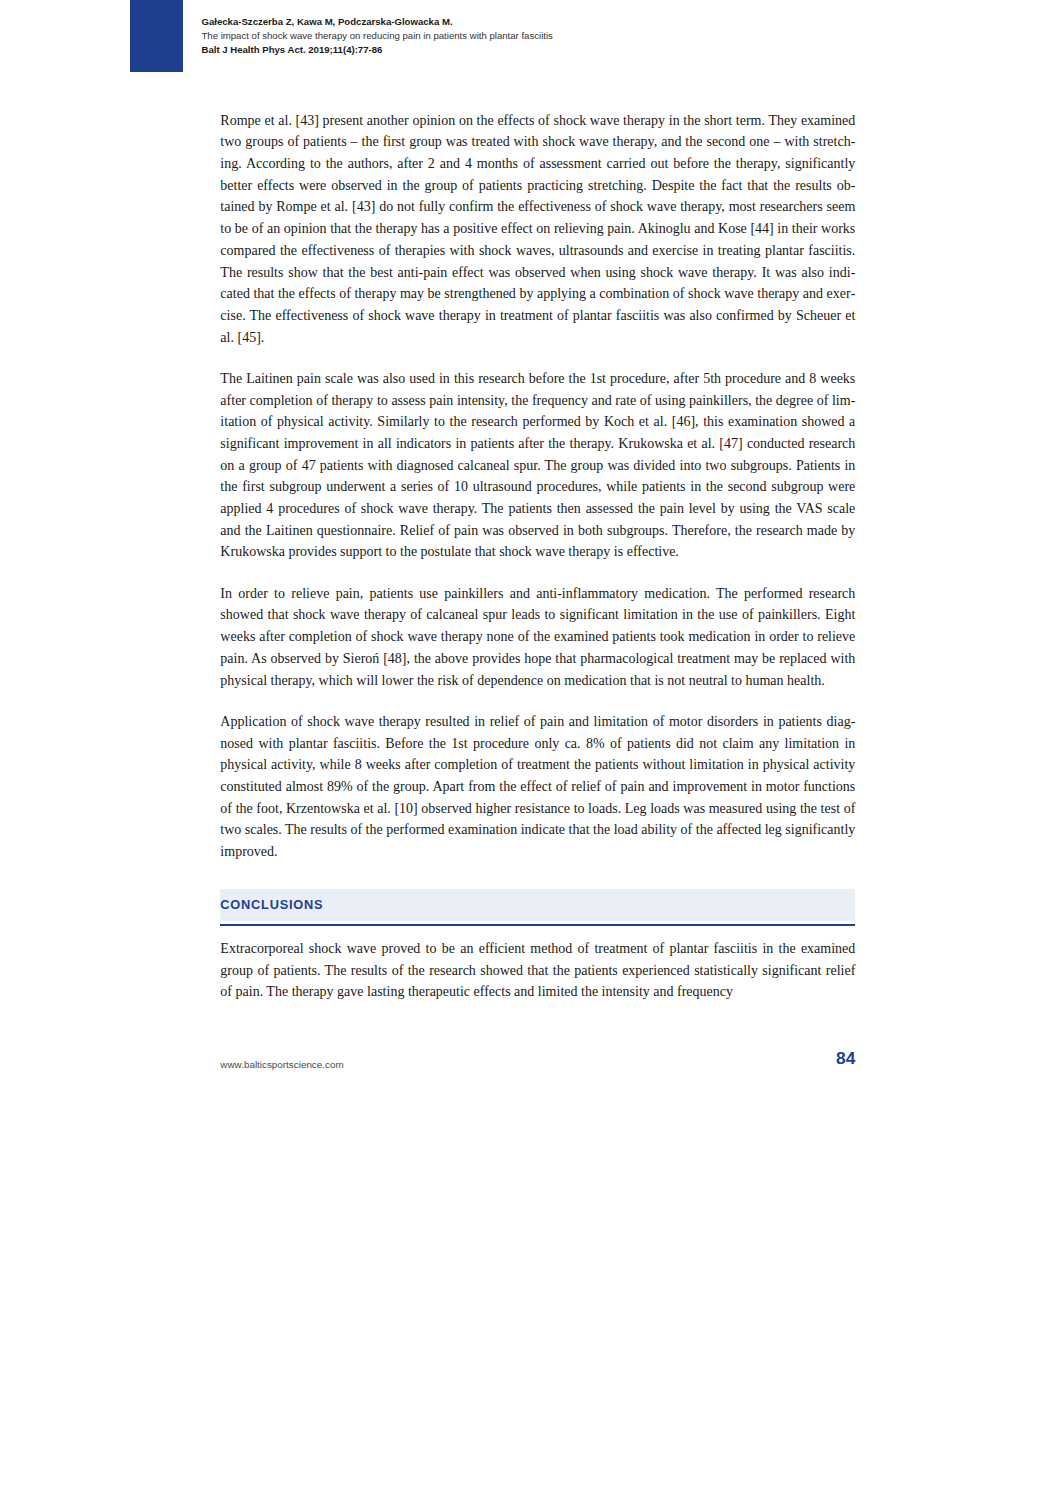Gałecka-Szczerba Z, Kawa M, Podczarska-Glowacka M.
The impact of shock wave therapy on reducing pain in patients with plantar fasciitis
Balt J Health Phys Act. 2019;11(4):77-86
Rompe et al. [43] present another opinion on the effects of shock wave therapy in the short term. They examined two groups of patients – the first group was treated with shock wave therapy, and the second one – with stretching. According to the authors, after 2 and 4 months of assessment carried out before the therapy, significantly better effects were observed in the group of patients practicing stretching. Despite the fact that the results obtained by Rompe et al. [43] do not fully confirm the effectiveness of shock wave therapy, most researchers seem to be of an opinion that the therapy has a positive effect on relieving pain. Akinoglu and Kose [44] in their works compared the effectiveness of therapies with shock waves, ultrasounds and exercise in treating plantar fasciitis. The results show that the best anti-pain effect was observed when using shock wave therapy. It was also indicated that the effects of therapy may be strengthened by applying a combination of shock wave therapy and exercise. The effectiveness of shock wave therapy in treatment of plantar fasciitis was also confirmed by Scheuer et al. [45].
The Laitinen pain scale was also used in this research before the 1st procedure, after 5th procedure and 8 weeks after completion of therapy to assess pain intensity, the frequency and rate of using painkillers, the degree of limitation of physical activity. Similarly to the research performed by Koch et al. [46], this examination showed a significant improvement in all indicators in patients after the therapy. Krukowska et al. [47] conducted research on a group of 47 patients with diagnosed calcaneal spur. The group was divided into two subgroups. Patients in the first subgroup underwent a series of 10 ultrasound procedures, while patients in the second subgroup were applied 4 procedures of shock wave therapy. The patients then assessed the pain level by using the VAS scale and the Laitinen questionnaire. Relief of pain was observed in both subgroups. Therefore, the research made by Krukowska provides support to the postulate that shock wave therapy is effective.
In order to relieve pain, patients use painkillers and anti-inflammatory medication. The performed research showed that shock wave therapy of calcaneal spur leads to significant limitation in the use of painkillers. Eight weeks after completion of shock wave therapy none of the examined patients took medication in order to relieve pain. As observed by Sieroń [48], the above provides hope that pharmacological treatment may be replaced with physical therapy, which will lower the risk of dependence on medication that is not neutral to human health.
Application of shock wave therapy resulted in relief of pain and limitation of motor disorders in patients diagnosed with plantar fasciitis. Before the 1st procedure only ca. 8% of patients did not claim any limitation in physical activity, while 8 weeks after completion of treatment the patients without limitation in physical activity constituted almost 89% of the group. Apart from the effect of relief of pain and improvement in motor functions of the foot, Krzentowska et al. [10] observed higher resistance to loads. Leg loads was measured using the test of two scales. The results of the performed examination indicate that the load ability of the affected leg significantly improved.
conclusions
Extracorporeal shock wave proved to be an efficient method of treatment of plantar fasciitis in the examined group of patients. The results of the research showed that the patients experienced statistically significant relief of pain. The therapy gave lasting therapeutic effects and limited the intensity and frequency
www.balticsportscience.com
84